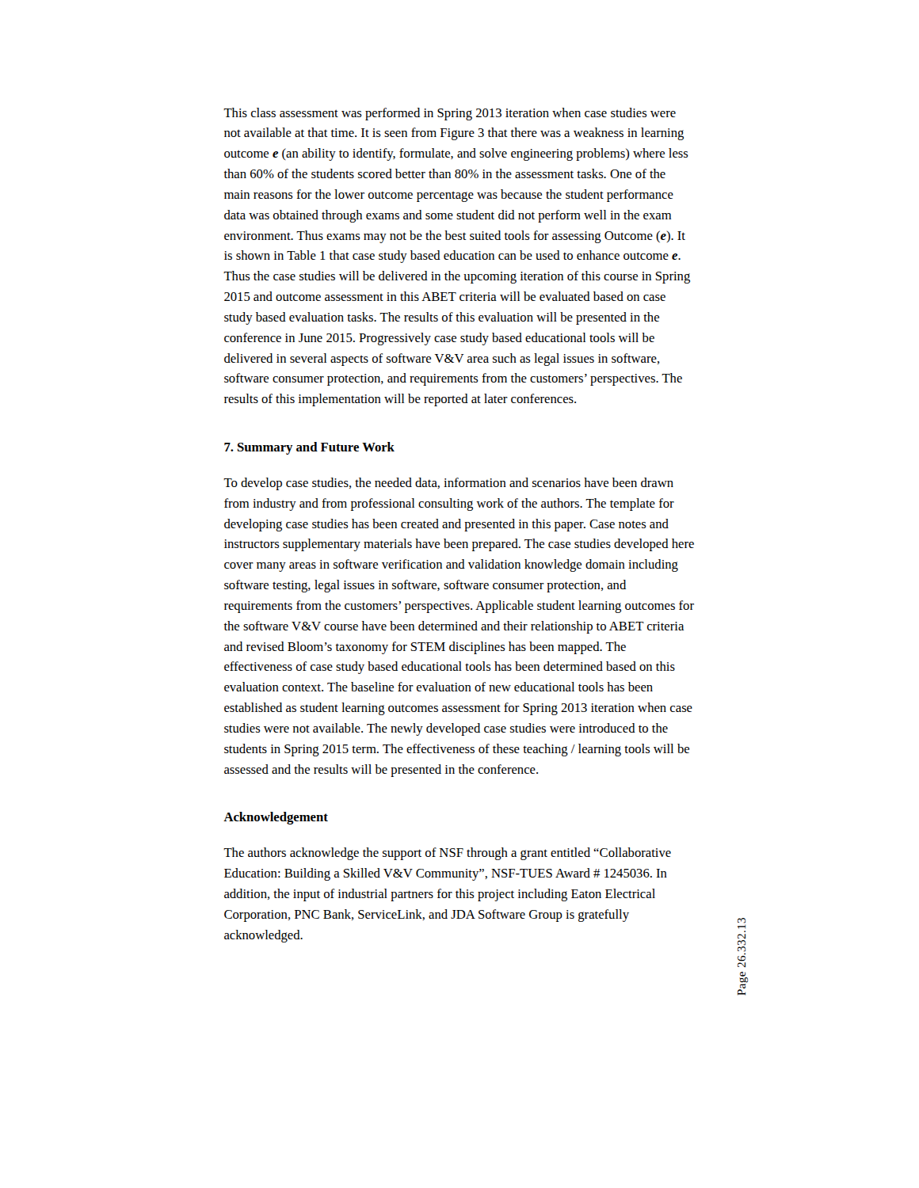This class assessment was performed in Spring 2013 iteration when case studies were not available at that time. It is seen from Figure 3 that there was a weakness in learning outcome e (an ability to identify, formulate, and solve engineering problems) where less than 60% of the students scored better than 80% in the assessment tasks. One of the main reasons for the lower outcome percentage was because the student performance data was obtained through exams and some student did not perform well in the exam environment. Thus exams may not be the best suited tools for assessing Outcome (e). It is shown in Table 1 that case study based education can be used to enhance outcome e. Thus the case studies will be delivered in the upcoming iteration of this course in Spring 2015 and outcome assessment in this ABET criteria will be evaluated based on case study based evaluation tasks. The results of this evaluation will be presented in the conference in June 2015. Progressively case study based educational tools will be delivered in several aspects of software V&V area such as legal issues in software, software consumer protection, and requirements from the customers’ perspectives. The results of this implementation will be reported at later conferences.
7. Summary and Future Work
To develop case studies, the needed data, information and scenarios have been drawn from industry and from professional consulting work of the authors. The template for developing case studies has been created and presented in this paper. Case notes and instructors supplementary materials have been prepared. The case studies developed here cover many areas in software verification and validation knowledge domain including software testing, legal issues in software, software consumer protection, and requirements from the customers’ perspectives. Applicable student learning outcomes for the software V&V course have been determined and their relationship to ABET criteria and revised Bloom’s taxonomy for STEM disciplines has been mapped. The effectiveness of case study based educational tools has been determined based on this evaluation context. The baseline for evaluation of new educational tools has been established as student learning outcomes assessment for Spring 2013 iteration when case studies were not available. The newly developed case studies were introduced to the students in Spring 2015 term. The effectiveness of these teaching / learning tools will be assessed and the results will be presented in the conference.
Acknowledgement
The authors acknowledge the support of NSF through a grant entitled “Collaborative Education: Building a Skilled V&V Community”, NSF-TUES Award # 1245036. In addition, the input of industrial partners for this project including Eaton Electrical Corporation, PNC Bank, ServiceLink, and JDA Software Group is gratefully acknowledged.
Page 26.332.13